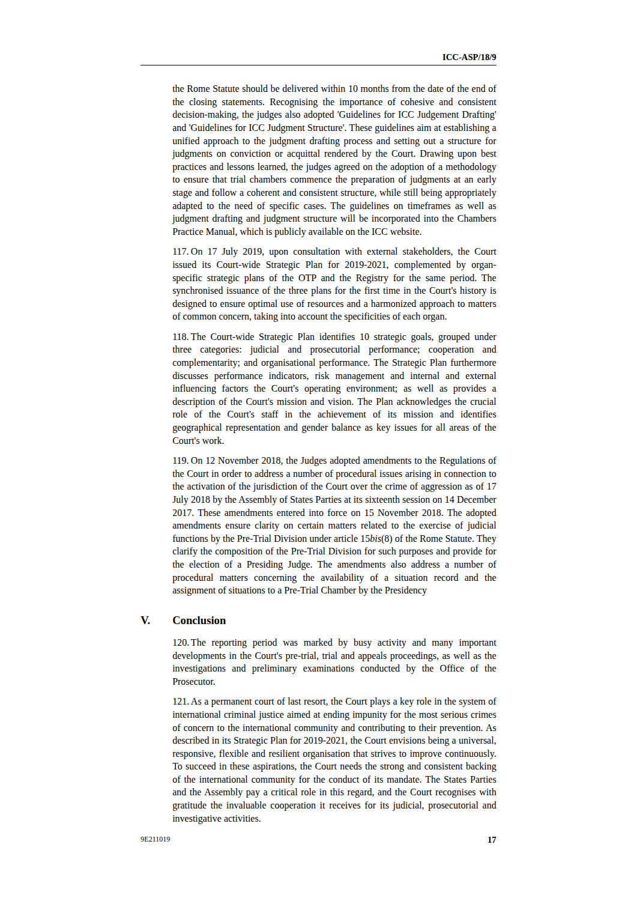ICC-ASP/18/9
the Rome Statute should be delivered within 10 months from the date of the end of the closing statements. Recognising the importance of cohesive and consistent decision-making, the judges also adopted 'Guidelines for ICC Judgement Drafting' and 'Guidelines for ICC Judgment Structure'. These guidelines aim at establishing a unified approach to the judgment drafting process and setting out a structure for judgments on conviction or acquittal rendered by the Court. Drawing upon best practices and lessons learned, the judges agreed on the adoption of a methodology to ensure that trial chambers commence the preparation of judgments at an early stage and follow a coherent and consistent structure, while still being appropriately adapted to the need of specific cases. The guidelines on timeframes as well as judgment drafting and judgment structure will be incorporated into the Chambers Practice Manual, which is publicly available on the ICC website.
117. On 17 July 2019, upon consultation with external stakeholders, the Court issued its Court-wide Strategic Plan for 2019-2021, complemented by organ-specific strategic plans of the OTP and the Registry for the same period. The synchronised issuance of the three plans for the first time in the Court's history is designed to ensure optimal use of resources and a harmonized approach to matters of common concern, taking into account the specificities of each organ.
118. The Court-wide Strategic Plan identifies 10 strategic goals, grouped under three categories: judicial and prosecutorial performance; cooperation and complementarity; and organisational performance. The Strategic Plan furthermore discusses performance indicators, risk management and internal and external influencing factors the Court's operating environment; as well as provides a description of the Court's mission and vision. The Plan acknowledges the crucial role of the Court's staff in the achievement of its mission and identifies geographical representation and gender balance as key issues for all areas of the Court's work.
119. On 12 November 2018, the Judges adopted amendments to the Regulations of the Court in order to address a number of procedural issues arising in connection to the activation of the jurisdiction of the Court over the crime of aggression as of 17 July 2018 by the Assembly of States Parties at its sixteenth session on 14 December 2017. These amendments entered into force on 15 November 2018. The adopted amendments ensure clarity on certain matters related to the exercise of judicial functions by the Pre-Trial Division under article 15bis(8) of the Rome Statute. They clarify the composition of the Pre-Trial Division for such purposes and provide for the election of a Presiding Judge. The amendments also address a number of procedural matters concerning the availability of a situation record and the assignment of situations to a Pre-Trial Chamber by the Presidency
V. Conclusion
120. The reporting period was marked by busy activity and many important developments in the Court's pre-trial, trial and appeals proceedings, as well as the investigations and preliminary examinations conducted by the Office of the Prosecutor.
121. As a permanent court of last resort, the Court plays a key role in the system of international criminal justice aimed at ending impunity for the most serious crimes of concern to the international community and contributing to their prevention. As described in its Strategic Plan for 2019-2021, the Court envisions being a universal, responsive, flexible and resilient organisation that strives to improve continuously. To succeed in these aspirations, the Court needs the strong and consistent backing of the international community for the conduct of its mandate. The States Parties and the Assembly pay a critical role in this regard, and the Court recognises with gratitude the invaluable cooperation it receives for its judicial, prosecutorial and investigative activities.
9E211019 17